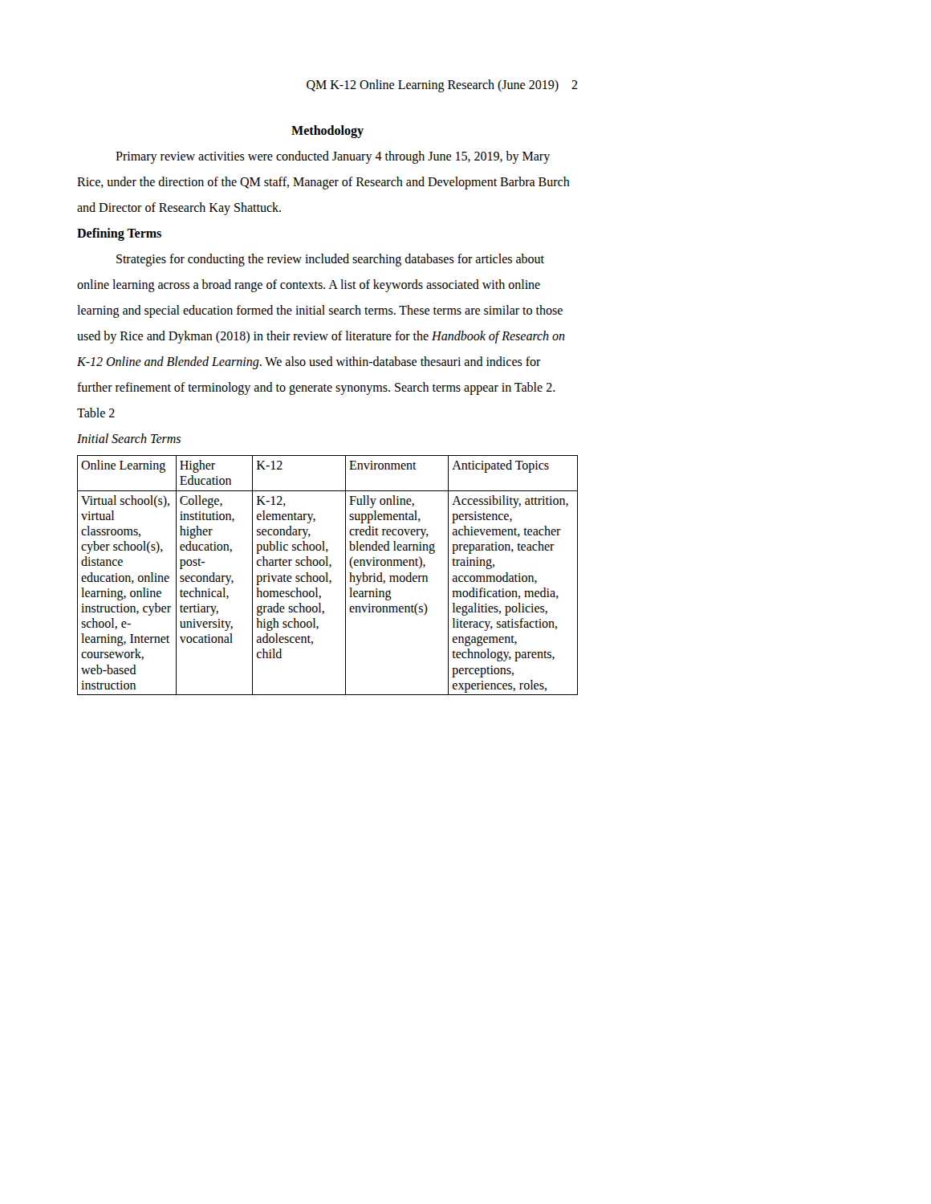QM K-12 Online Learning Research (June 2019) 2
Methodology
Primary review activities were conducted January 4 through June 15, 2019, by Mary Rice, under the direction of the QM staff, Manager of Research and Development Barbra Burch and Director of Research Kay Shattuck.
Defining Terms
Strategies for conducting the review included searching databases for articles about online learning across a broad range of contexts. A list of keywords associated with online learning and special education formed the initial search terms. These terms are similar to those used by Rice and Dykman (2018) in their review of literature for the Handbook of Research on K-12 Online and Blended Learning. We also used within-database thesauri and indices for further refinement of terminology and to generate synonyms. Search terms appear in Table 2.
Table 2
Initial Search Terms
| Online Learning | Higher Education | K-12 | Environment | Anticipated Topics |
| --- | --- | --- | --- | --- |
| Virtual school(s), virtual classrooms, cyber school(s), distance education, online learning, online instruction, cyber school, e-learning, Internet coursework, web-based instruction | College, institution, higher education, post-secondary, technical, tertiary, university, vocational | K-12, elementary, secondary, public school, charter school, private school, homeschool, grade school, high school, adolescent, child | Fully online, supplemental, credit recovery, blended learning (environment), hybrid, modern learning environment(s) | Accessibility, attrition, persistence, achievement, teacher preparation, teacher training, accommodation, modification, media, legalities, policies, literacy, satisfaction, engagement, technology, parents, perceptions, experiences, roles, |